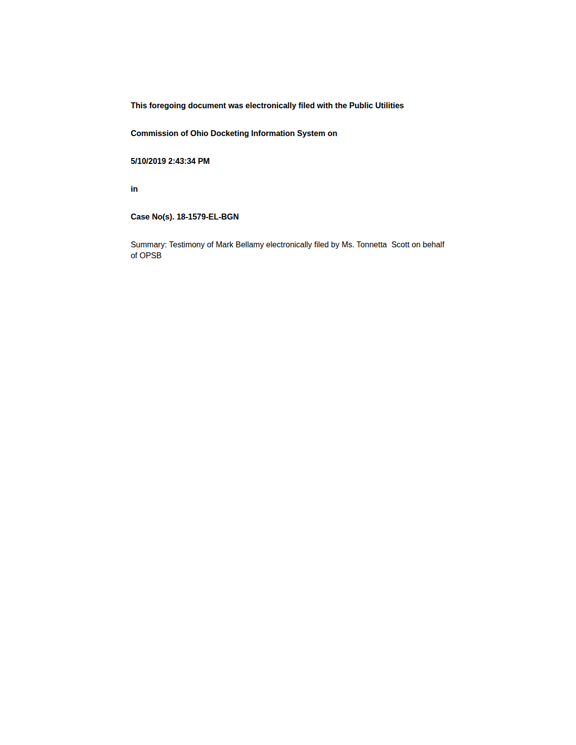This foregoing document was electronically filed with the Public Utilities
Commission of Ohio Docketing Information System on
5/10/2019 2:43:34 PM
in
Case No(s). 18-1579-EL-BGN
Summary: Testimony of Mark Bellamy electronically filed by Ms. Tonnetta Scott on behalf of OPSB